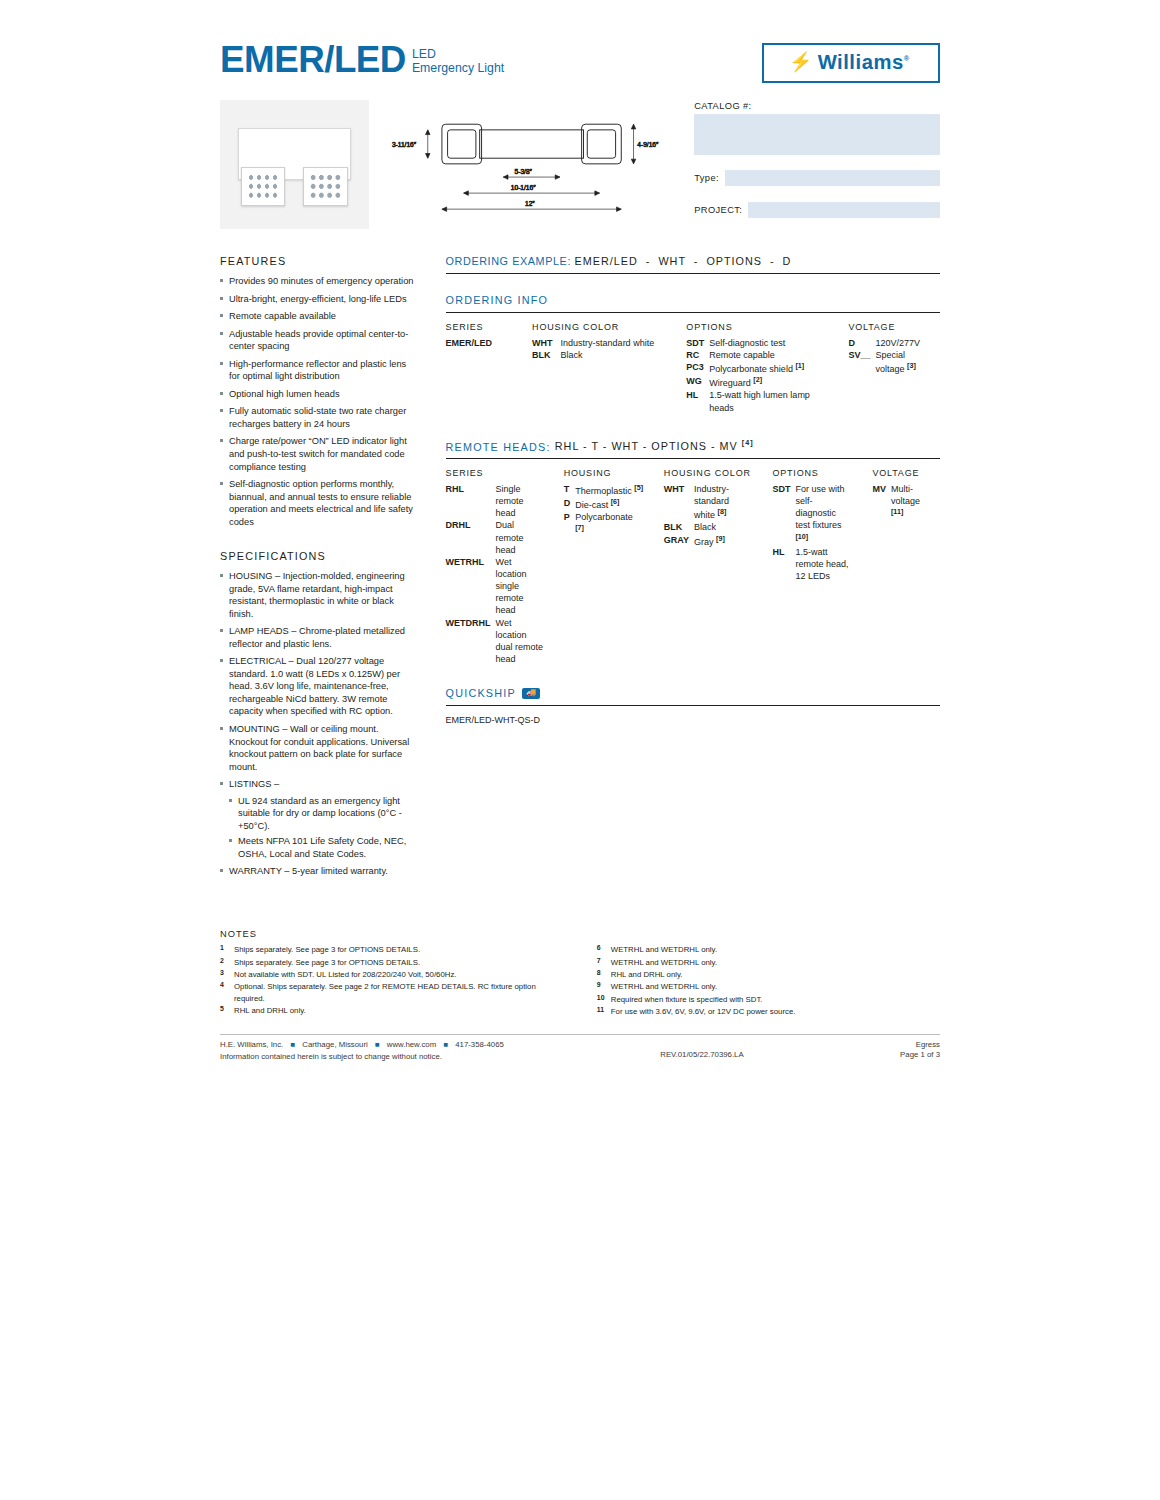EMER/LED
LED
Emergency Light
⚡ Williams®
3-11/16″ 4-9/16″ 5-3/8″ 10-1/16″ 12″
CATALOG #:
Type:
PROJECT:
FEATURES
Provides 90 minutes of emergency operation
Ultra-bright, energy-efficient, long-life LEDs
Remote capable available
Adjustable heads provide optimal center-to-center spacing
High-performance reflector and plastic lens for optimal light distribution
Optional high lumen heads
Fully automatic solid-state two rate charger recharges battery in 24 hours
Charge rate/power “ON” LED indicator light and push-to-test switch for mandated code compliance testing
Self-diagnostic option performs monthly, biannual, and annual tests to ensure reliable operation and meets electrical and life safety codes
SPECIFICATIONS
HOUSING – Injection-molded, engineering grade, 5VA flame retardant, high-impact resistant, thermoplastic in white or black finish.
LAMP HEADS – Chrome-plated metallized reflector and plastic lens.
ELECTRICAL – Dual 120/277 voltage standard. 1.0 watt (8 LEDs x 0.125W) per head. 3.6V long life, maintenance-free, rechargeable NiCd battery. 3W remote capacity when specified with RC option.
MOUNTING – Wall or ceiling mount. Knockout for conduit applications. Universal knockout pattern on back plate for surface mount.
LISTINGS –
UL 924 standard as an emergency light suitable for dry or damp locations (0°C - +50°C).
Meets NFPA 101 Life Safety Code, NEC, OSHA, Local and State Codes.
WARRANTY – 5-year limited warranty.
ORDERING EXAMPLE: EMER/LED - WHT - OPTIONS - D
ORDERING INFO
| SERIES | HOUSING COLOR | OPTIONS | VOLTAGE |
| --- | --- | --- | --- |
| EMER/LED | / WHT / Industry-standard white / / BLK / Black / | / SDT / Self-diagnostic test / / RC / Remote capable / / PC3 / Polycarbonate shield [1] / / WG / Wireguard [2] / / HL / 1.5-watt high lumen lamp heads / | / D / 120V/277V / / SV__ / Special voltage [3] / |
REMOTE HEADS: RHL - T - WHT - OPTIONS - MV [4]
| SERIES | HOUSING | HOUSING COLOR | OPTIONS | VOLTAGE |
| --- | --- | --- | --- | --- |
| / RHL / Single remote head / / DRHL / Dual remote head / / WETRHL / Wet location single remote head / / WETDRHL / Wet location dual remote head / | / T / Thermoplastic [5] / / D / Die-cast [6] / / P / Polycarbonate [7] / | / WHT / Industry-standard white [8] / / BLK / Black / / GRAY / Gray [9] / | / SDT / For use with self-diagnostic test fixtures [10] / / HL / 1.5-watt remote head, 12 LEDs / | / MV / Multi-voltage [11] / |
QUICKSHIP 🚚
EMER/LED-WHT-QS-D
NOTES
Ships separately. See page 3 for OPTIONS DETAILS.
Ships separately. See page 3 for OPTIONS DETAILS.
Not available with SDT. UL Listed for 208/220/240 Volt, 50/60Hz.
Optional. Ships separately. See page 2 for REMOTE HEAD DETAILS. RC fixture option required.
RHL and DRHL only.
WETRHL and WETDRHL only.
WETRHL and WETDRHL only.
RHL and DRHL only.
WETRHL and WETDRHL only.
Required when fixture is specified with SDT.
For use with 3.6V, 6V, 9.6V, or 12V DC power source.
H.E. Williams, Inc. ■ Carthage, Missouri ■ www.hew.com ■ 417-358-4065
Information contained herein is subject to change without notice.
REV.01/05/22.70396.LA
Egress
Page 1 of 3